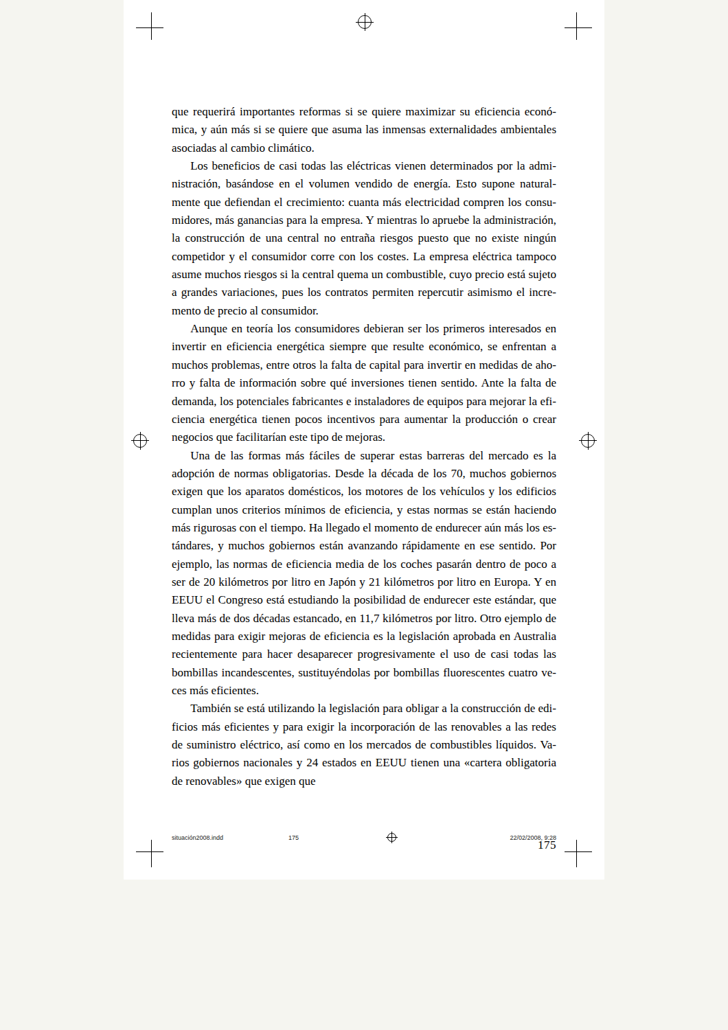que requerirá importantes reformas si se quiere maximizar su eficiencia económica, y aún más si se quiere que asuma las inmensas externalidades ambientales asociadas al cambio climático.
Los beneficios de casi todas las eléctricas vienen determinados por la administración, basándose en el volumen vendido de energía. Esto supone naturalmente que defiendan el crecimiento: cuanta más electricidad compren los consumidores, más ganancias para la empresa. Y mientras lo apruebe la administración, la construcción de una central no entraña riesgos puesto que no existe ningún competidor y el consumidor corre con los costes. La empresa eléctrica tampoco asume muchos riesgos si la central quema un combustible, cuyo precio está sujeto a grandes variaciones, pues los contratos permiten repercutir asimismo el incremento de precio al consumidor.
Aunque en teoría los consumidores debieran ser los primeros interesados en invertir en eficiencia energética siempre que resulte económico, se enfrentan a muchos problemas, entre otros la falta de capital para invertir en medidas de ahorro y falta de información sobre qué inversiones tienen sentido. Ante la falta de demanda, los potenciales fabricantes e instaladores de equipos para mejorar la eficiencia energética tienen pocos incentivos para aumentar la producción o crear negocios que facilitarían este tipo de mejoras.
Una de las formas más fáciles de superar estas barreras del mercado es la adopción de normas obligatorias. Desde la década de los 70, muchos gobiernos exigen que los aparatos domésticos, los motores de los vehículos y los edificios cumplan unos criterios mínimos de eficiencia, y estas normas se están haciendo más rigurosas con el tiempo. Ha llegado el momento de endurecer aún más los estándares, y muchos gobiernos están avanzando rápidamente en ese sentido. Por ejemplo, las normas de eficiencia media de los coches pasarán dentro de poco a ser de 20 kilómetros por litro en Japón y 21 kilómetros por litro en Europa. Y en EEUU el Congreso está estudiando la posibilidad de endurecer este estándar, que lleva más de dos décadas estancado, en 11,7 kilómetros por litro. Otro ejemplo de medidas para exigir mejoras de eficiencia es la legislación aprobada en Australia recientemente para hacer desaparecer progresivamente el uso de casi todas las bombillas incandescentes, sustituyéndolas por bombillas fluorescentes cuatro veces más eficientes.
También se está utilizando la legislación para obligar a la construcción de edificios más eficientes y para exigir la incorporación de las renovables a las redes de suministro eléctrico, así como en los mercados de combustibles líquidos. Varios gobiernos nacionales y 24 estados en EEUU tienen una «cartera obligatoria de renovables» que exigen que
175
situación2008.indd
175
22/02/2008, 9:28